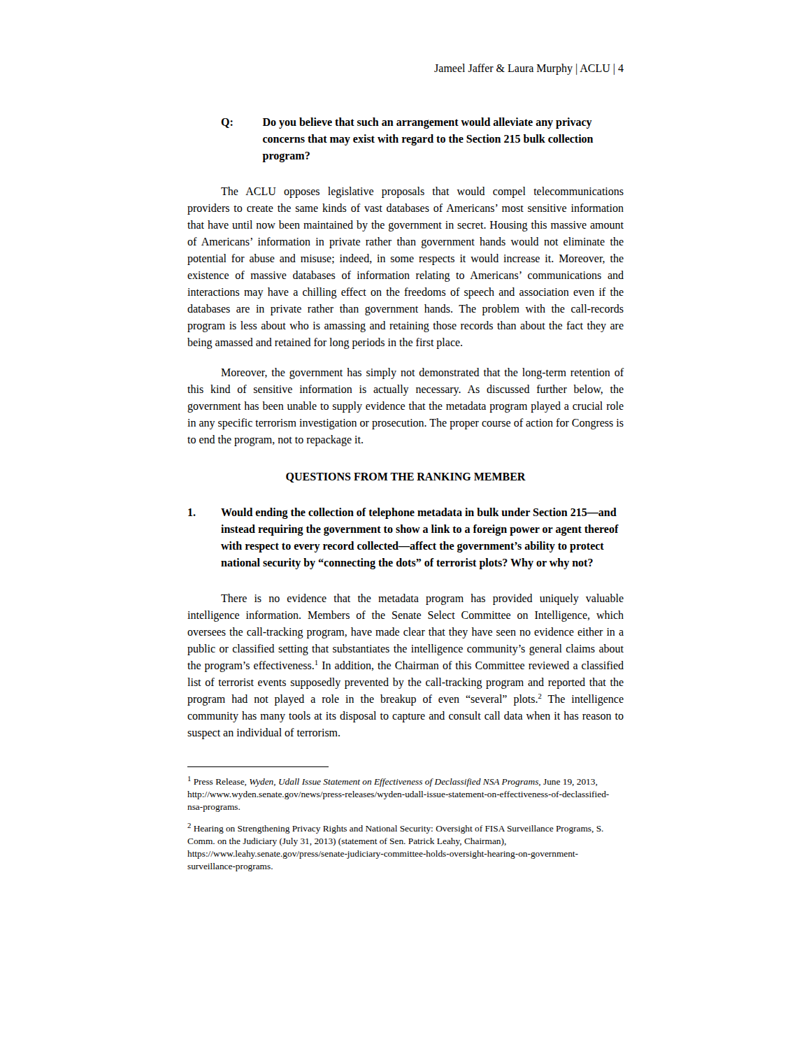Jameel Jaffer & Laura Murphy | ACLU | 4
| Q: | Do you believe that such an arrangement would alleviate any privacy concerns that may exist with regard to the Section 215 bulk collection program? |
The ACLU opposes legislative proposals that would compel telecommunications providers to create the same kinds of vast databases of Americans’ most sensitive information that have until now been maintained by the government in secret. Housing this massive amount of Americans’ information in private rather than government hands would not eliminate the potential for abuse and misuse; indeed, in some respects it would increase it. Moreover, the existence of massive databases of information relating to Americans’ communications and interactions may have a chilling effect on the freedoms of speech and association even if the databases are in private rather than government hands. The problem with the call-records program is less about who is amassing and retaining those records than about the fact they are being amassed and retained for long periods in the first place.
Moreover, the government has simply not demonstrated that the long-term retention of this kind of sensitive information is actually necessary. As discussed further below, the government has been unable to supply evidence that the metadata program played a crucial role in any specific terrorism investigation or prosecution. The proper course of action for Congress is to end the program, not to repackage it.
QUESTIONS FROM THE RANKING MEMBER
| 1. | Would ending the collection of telephone metadata in bulk under Section 215—and instead requiring the government to show a link to a foreign power or agent thereof with respect to every record collected—affect the government’s ability to protect national security by “connecting the dots” of terrorist plots? Why or why not? |
There is no evidence that the metadata program has provided uniquely valuable intelligence information. Members of the Senate Select Committee on Intelligence, which oversees the call-tracking program, have made clear that they have seen no evidence either in a public or classified setting that substantiates the intelligence community’s general claims about the program’s effectiveness.1 In addition, the Chairman of this Committee reviewed a classified list of terrorist events supposedly prevented by the call-tracking program and reported that the program had not played a role in the breakup of even “several” plots.2 The intelligence community has many tools at its disposal to capture and consult call data when it has reason to suspect an individual of terrorism.
1 Press Release, Wyden, Udall Issue Statement on Effectiveness of Declassified NSA Programs, June 19, 2013, http://www.wyden.senate.gov/news/press-releases/wyden-udall-issue-statement-on-effectiveness-of-declassified-nsa-programs.
2 Hearing on Strengthening Privacy Rights and National Security: Oversight of FISA Surveillance Programs, S. Comm. on the Judiciary (July 31, 2013) (statement of Sen. Patrick Leahy, Chairman), https://www.leahy.senate.gov/press/senate-judiciary-committee-holds-oversight-hearing-on-government-surveillance-programs.